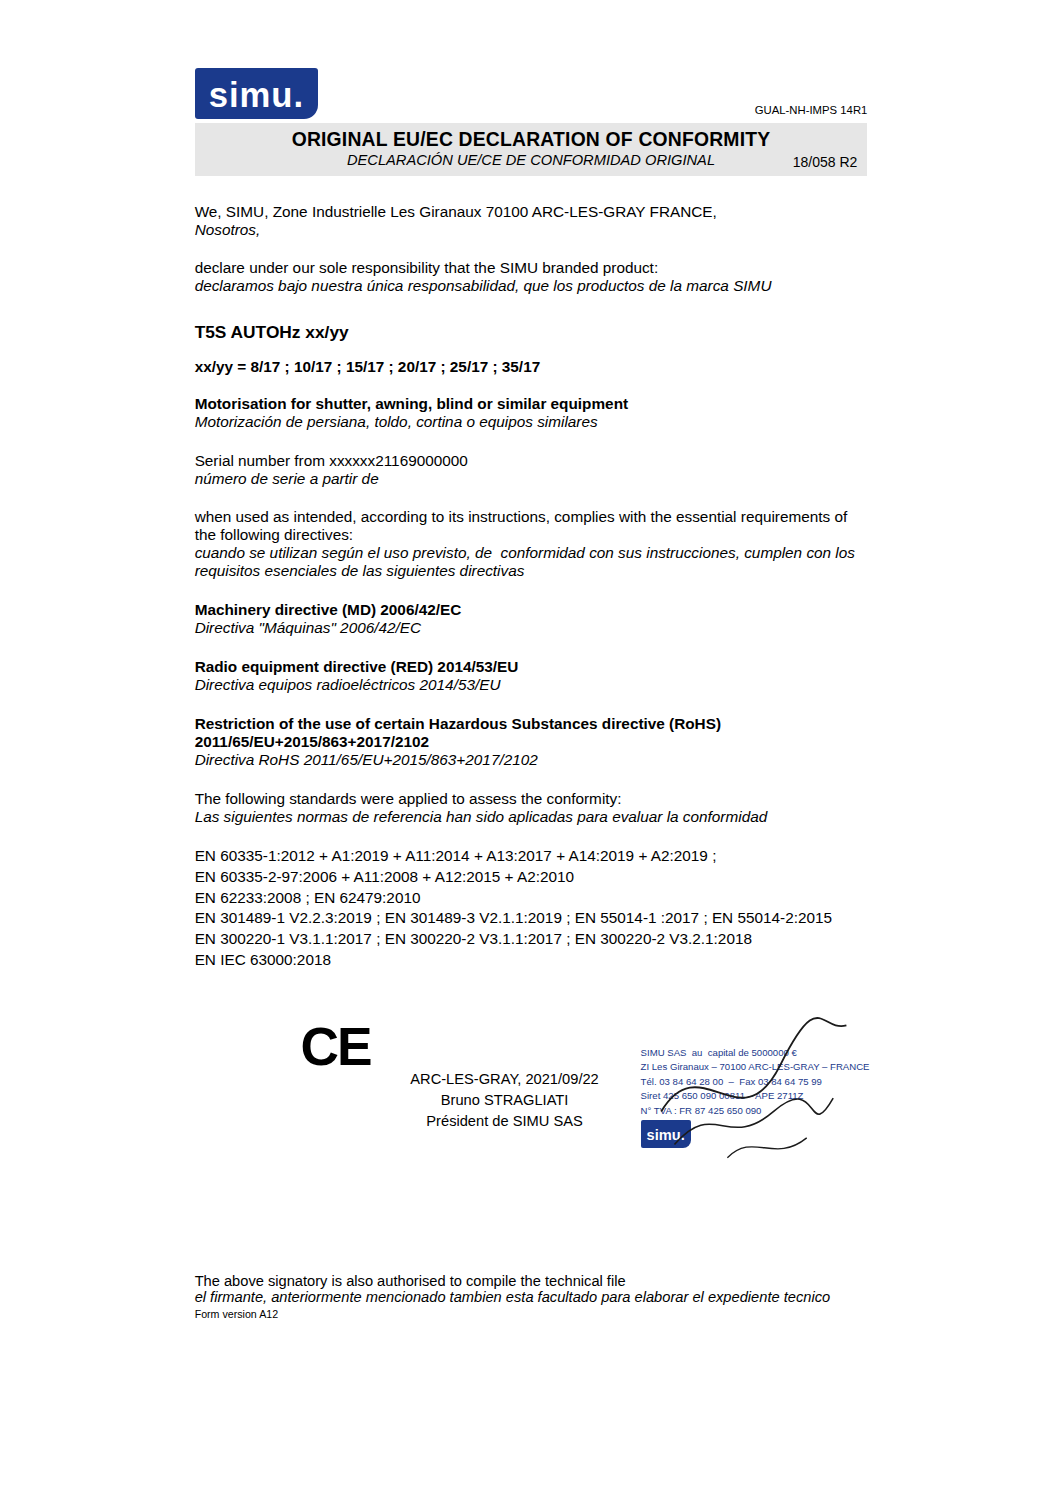simu.
GUAL-NH-IMPS 14R1
ORIGINAL EU/EC DECLARATION OF CONFORMITY
DECLARACIÓN UE/CE DE CONFORMIDAD ORIGINAL
18/058 R2
We, SIMU, Zone Industrielle Les Giranaux 70100 ARC-LES-GRAY FRANCE,
Nosotros,
declare under our sole responsibility that the SIMU branded product:
declaramos bajo nuestra única responsabilidad, que los productos de la marca SIMU
T5S AUTOHz xx/yy
xx/yy = 8/17 ; 10/17 ; 15/17 ; 20/17 ; 25/17 ; 35/17
Motorisation for shutter, awning, blind or similar equipment
Motorización de persiana, toldo, cortina o equipos similares
Serial number from xxxxxx21169000000
número de serie a partir de
when used as intended, according to its instructions, complies with the essential requirements of the following directives:
cuando se utilizan según el uso previsto, de conformidad con sus instrucciones, cumplen con los requisitos esenciales de las siguientes directivas
Machinery directive (MD) 2006/42/EC
Directiva "Máquinas" 2006/42/EC
Radio equipment directive (RED) 2014/53/EU
Directiva equipos radioeléctricos 2014/53/EU
Restriction of the use of certain Hazardous Substances directive (RoHS) 2011/65/EU+2015/863+2017/2102
Directiva RoHS 2011/65/EU+2015/863+2017/2102
The following standards were applied to assess the conformity:
Las siguientes normas de referencia han sido aplicadas para evaluar la conformidad
EN 60335‑1:2012 + A1:2019 + A11:2014 + A13:2017 + A14:2019 + A2:2019 ;
EN 60335‑2‑97:2006 + A11:2008 + A12:2015 + A2:2010
EN 62233:2008 ; EN 62479:2010
EN 301489‑1 V2.2.3:2019 ; EN 301489‑3 V2.1.1:2019 ; EN 55014‑1 :2017 ; EN 55014‑2:2015
EN 300220‑1 V3.1.1:2017 ; EN 300220‑2 V3.1.1:2017 ; EN 300220‑2 V3.2.1:2018
EN IEC 63000:2018
CE
ARC-LES-GRAY, 2021/09/22
Bruno STRAGLIATI
Président de SIMU SAS
SIMU SAS au capital de 5000000 €
ZI Les Giranaux – 70100 ARC-LES-GRAY – FRANCE
Tél. 03 84 64 28 00 – Fax 03 84 64 75 99
Siret 425 650 090 00811 – APE 2711Z
N° TVA : FR 87 425 650 090
simu.
The above signatory is also authorised to compile the technical file
el firmante, anteriormente mencionado tambien esta facultado para elaborar el expediente tecnico
Form version A12